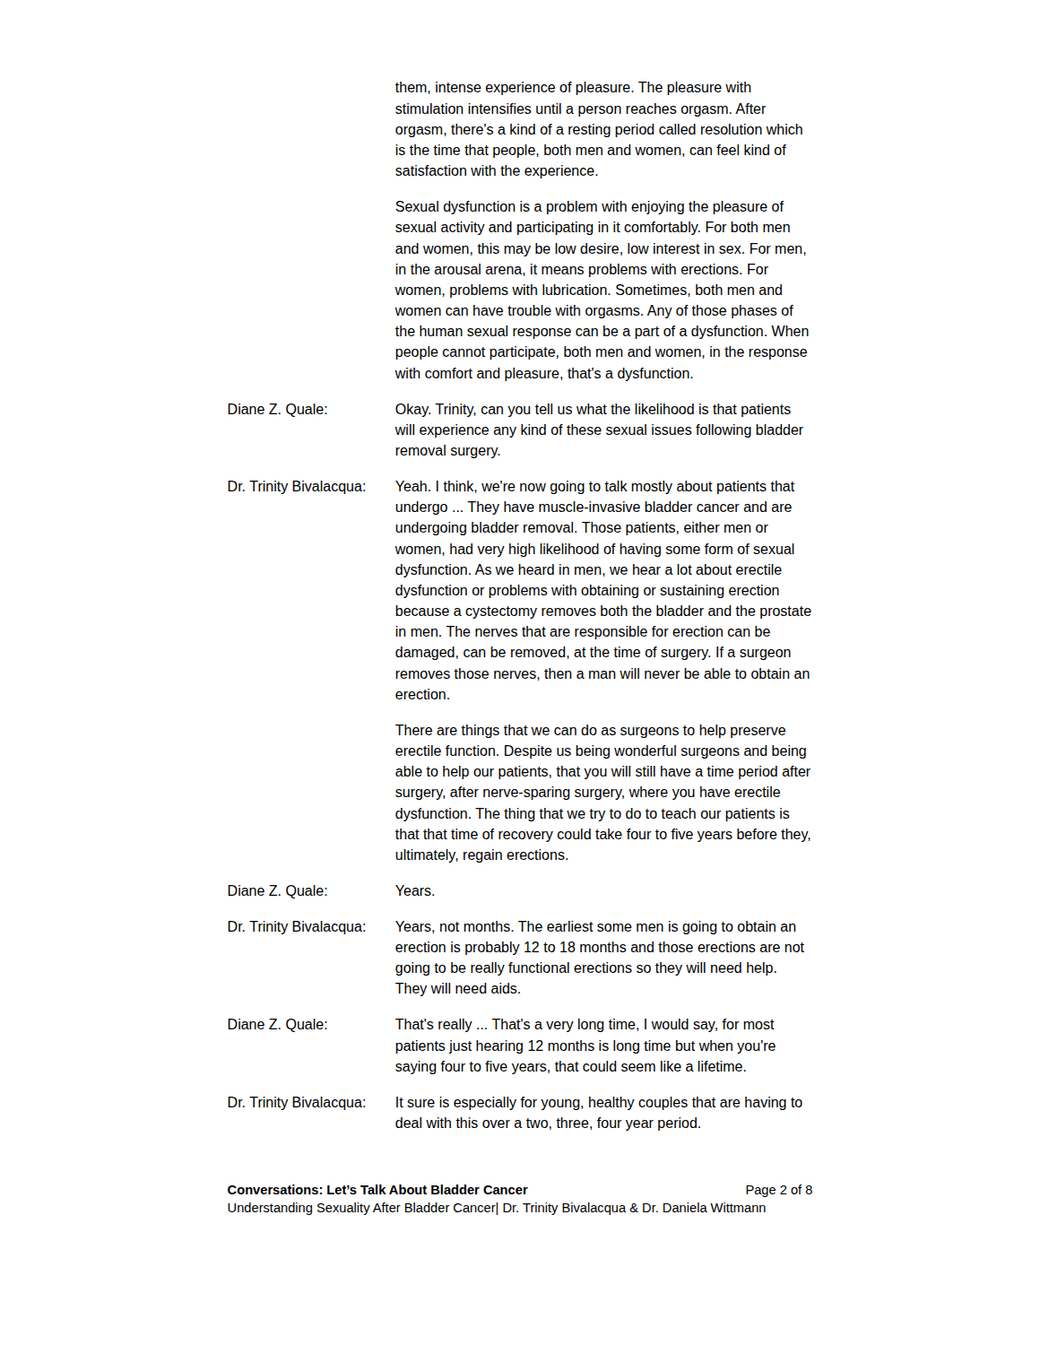| | them, intense experience of pleasure. The pleasure with stimulation intensifies until a person reaches orgasm. After orgasm, there's a kind of a resting period called resolution which is the time that people, both men and women, can feel kind of satisfaction with the experience. Sexual dysfunction is a problem with enjoying the pleasure of sexual activity and participating in it comfortably. For both men and women, this may be low desire, low interest in sex. For men, in the arousal arena, it means problems with erections. For women, problems with lubrication. Sometimes, both men and women can have trouble with orgasms. Any of those phases of the human sexual response can be a part of a dysfunction. When people cannot participate, both men and women, in the response with comfort and pleasure, that's a dysfunction. |
| Diane Z. Quale: | Okay. Trinity, can you tell us what the likelihood is that patients will experience any kind of these sexual issues following bladder removal surgery. |
| Dr. Trinity Bivalacqua: | Yeah. I think, we're now going to talk mostly about patients that undergo ... They have muscle-invasive bladder cancer and are undergoing bladder removal. Those patients, either men or women, had very high likelihood of having some form of sexual dysfunction. As we heard in men, we hear a lot about erectile dysfunction or problems with obtaining or sustaining erection because a cystectomy removes both the bladder and the prostate in men. The nerves that are responsible for erection can be damaged, can be removed, at the time of surgery. If a surgeon removes those nerves, then a man will never be able to obtain an erection. There are things that we can do as surgeons to help preserve erectile function. Despite us being wonderful surgeons and being able to help our patients, that you will still have a time period after surgery, after nerve-sparing surgery, where you have erectile dysfunction. The thing that we try to do to teach our patients is that that time of recovery could take four to five years before they, ultimately, regain erections. |
| Diane Z. Quale: | Years. |
| Dr. Trinity Bivalacqua: | Years, not months. The earliest some men is going to obtain an erection is probably 12 to 18 months and those erections are not going to be really functional erections so they will need help. They will need aids. |
| Diane Z. Quale: | That's really ... That's a very long time, I would say, for most patients just hearing 12 months is long time but when you're saying four to five years, that could seem like a lifetime. |
| Dr. Trinity Bivalacqua: | It sure is especially for young, healthy couples that are having to deal with this over a two, three, four year period. |
Conversations: Let’s Talk About Bladder Cancer
Page 2 of 8
Understanding Sexuality After Bladder Cancer| Dr. Trinity Bivalacqua & Dr. Daniela Wittmann